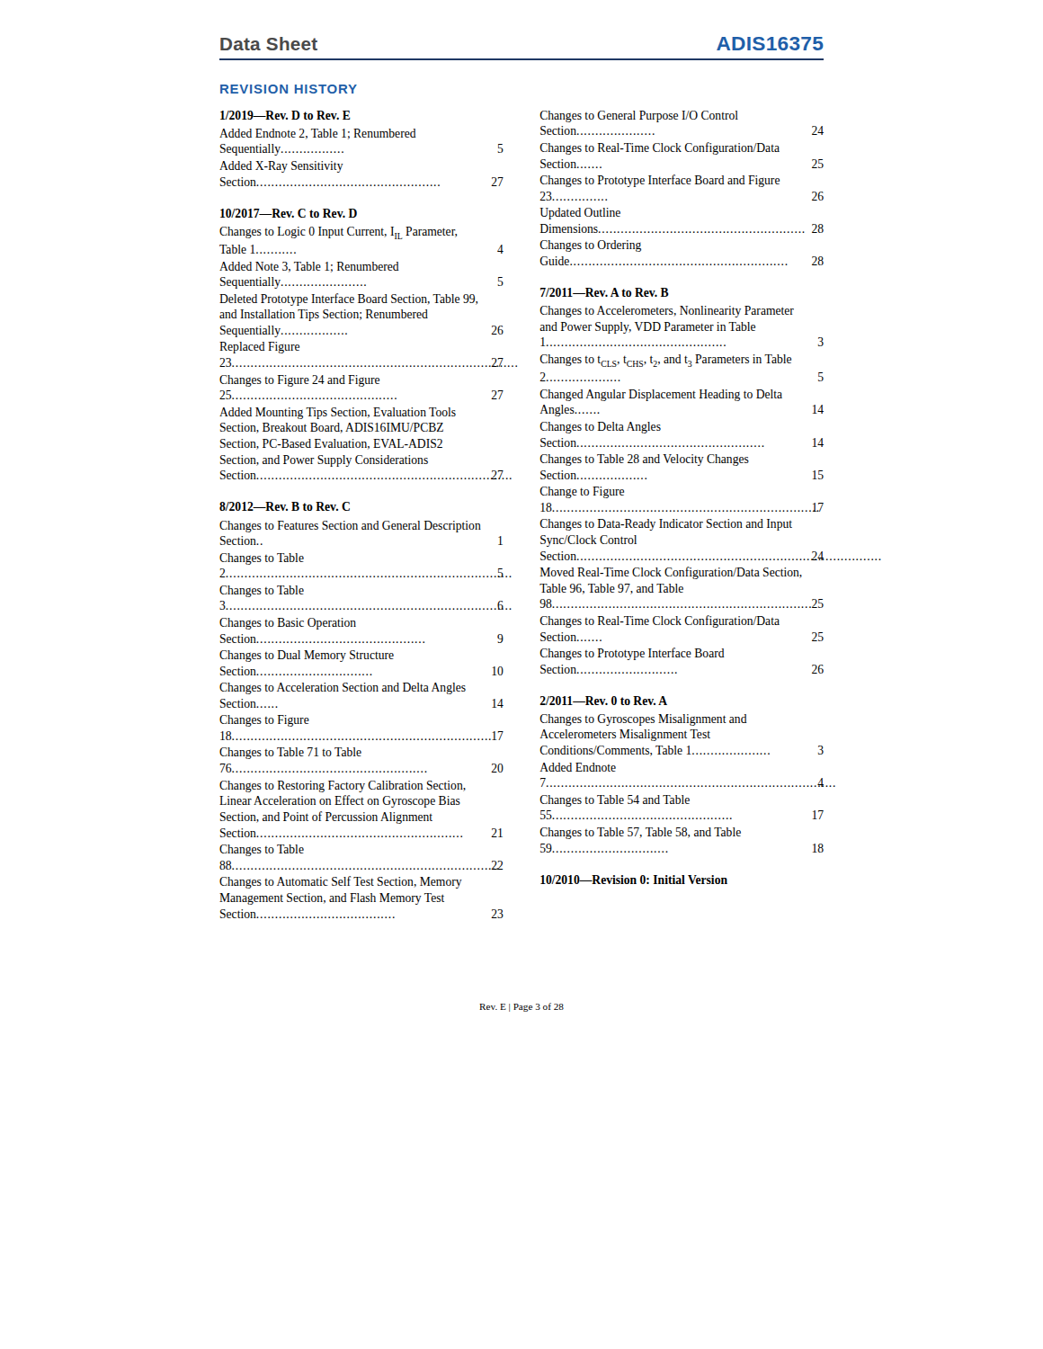Data Sheet
ADIS16375
Revision History
1/2019—Rev. D to Rev. E
Added Endnote 2, Table 1; Renumbered Sequentially................. 5
Added X-Ray Sensitivity Section................................................. 27
10/2017—Rev. C to Rev. D
Changes to Logic 0 Input Current, IIL Parameter, Table 1........... 4
Added Note 3, Table 1; Renumbered Sequentially....................... 5
Deleted Prototype Interface Board Section, Table 99, and Installation Tips Section; Renumbered Sequentially.................. 26
Replaced Figure 23............................................................................ 27
Changes to Figure 24 and Figure 25............................................ 27
Added Mounting Tips Section, Evaluation Tools Section, Breakout Board, ADIS16IMU/PCBZ Section, PC-Based Evaluation, EVAL-ADIS2 Section, and Power Supply Considerations Section.................................................................... 27
8/2012—Rev. B to Rev. C
Changes to Features Section and General Description Section.. 1
Changes to Table 2............................................................................ 5
Changes to Table 3............................................................................ 6
Changes to Basic Operation Section............................................. 9
Changes to Dual Memory Structure Section............................... 10
Changes to Acceleration Section and Delta Angles Section...... 14
Changes to Figure 18..................................................................... 17
Changes to Table 71 to Table 76.................................................... 20
Changes to Restoring Factory Calibration Section, Linear Acceleration on Effect on Gyroscope Bias Section, and Point of Percussion Alignment Section....................................................... 21
Changes to Table 88....................................................................... 22
Changes to Automatic Self Test Section, Memory Management Section, and Flash Memory Test Section..................................... 23
Changes to General Purpose I/O Control Section..................... 24
Changes to Real-Time Clock Configuration/Data Section....... 25
Changes to Prototype Interface Board and Figure 23............... 26
Updated Outline Dimensions....................................................... 28
Changes to Ordering Guide.......................................................... 28
7/2011—Rev. A to Rev. B
Changes to Accelerometers, Nonlinearity Parameter and Power Supply, VDD Parameter in Table 1................................................ 3
Changes to tCLS, tCHS, t2, and t3 Parameters in Table 2.................... 5
Changed Angular Displacement Heading to Delta Angles....... 14
Changes to Delta Angles Section.................................................. 14
Changes to Table 28 and Velocity Changes Section................... 15
Change to Figure 18....................................................................... 17
Changes to Data-Ready Indicator Section and Input Sync/Clock Control Section................................................................................. 24
Moved Real-Time Clock Configuration/Data Section, Table 96, Table 97, and Table 98..................................................................... 25
Changes to Real-Time Clock Configuration/Data Section....... 25
Changes to Prototype Interface Board Section........................... 26
2/2011—Rev. 0 to Rev. A
Changes to Gyroscopes Misalignment and Accelerometers Misalignment Test Conditions/Comments, Table 1..................... 3
Added Endnote 7............................................................................. 4
Changes to Table 54 and Table 55................................................ 17
Changes to Table 57, Table 58, and Table 59............................... 18
10/2010—Revision 0: Initial Version
Rev. E | Page 3 of 28